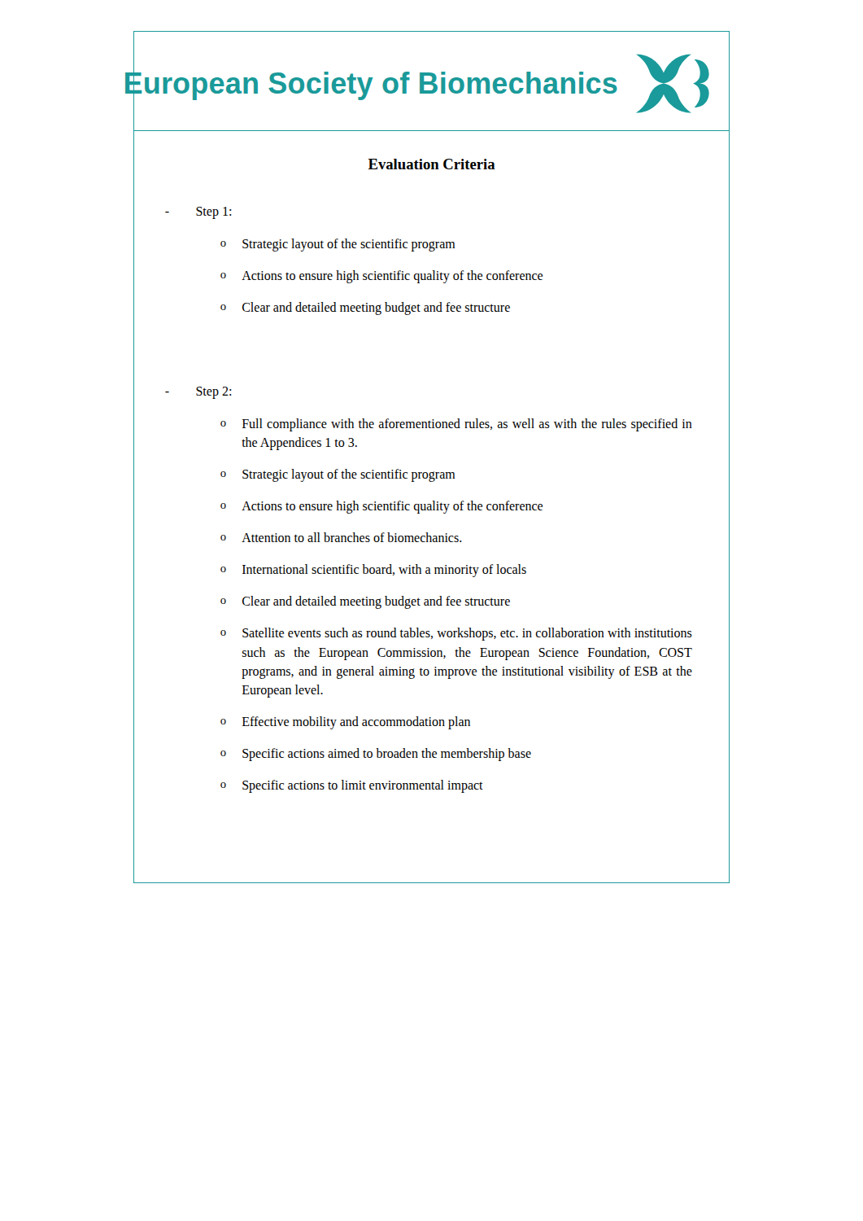European Society of Biomechanics
Evaluation Criteria
-Step 1:
oStrategic layout of the scientific program
oActions to ensure high scientific quality of the conference
oClear and detailed meeting budget and fee structure
-Step 2:
oFull compliance with the aforementioned rules, as well as with the rules specified in the Appendices 1 to 3.
oStrategic layout of the scientific program
oActions to ensure high scientific quality of the conference
oAttention to all branches of biomechanics.
oInternational scientific board, with a minority of locals
oClear and detailed meeting budget and fee structure
oSatellite events such as round tables, workshops, etc. in collaboration with institutions such as the European Commission, the European Science Foundation, COST programs, and in general aiming to improve the institutional visibility of ESB at the European level.
oEffective mobility and accommodation plan
oSpecific actions aimed to broaden the membership base
oSpecific actions to limit environmental impact